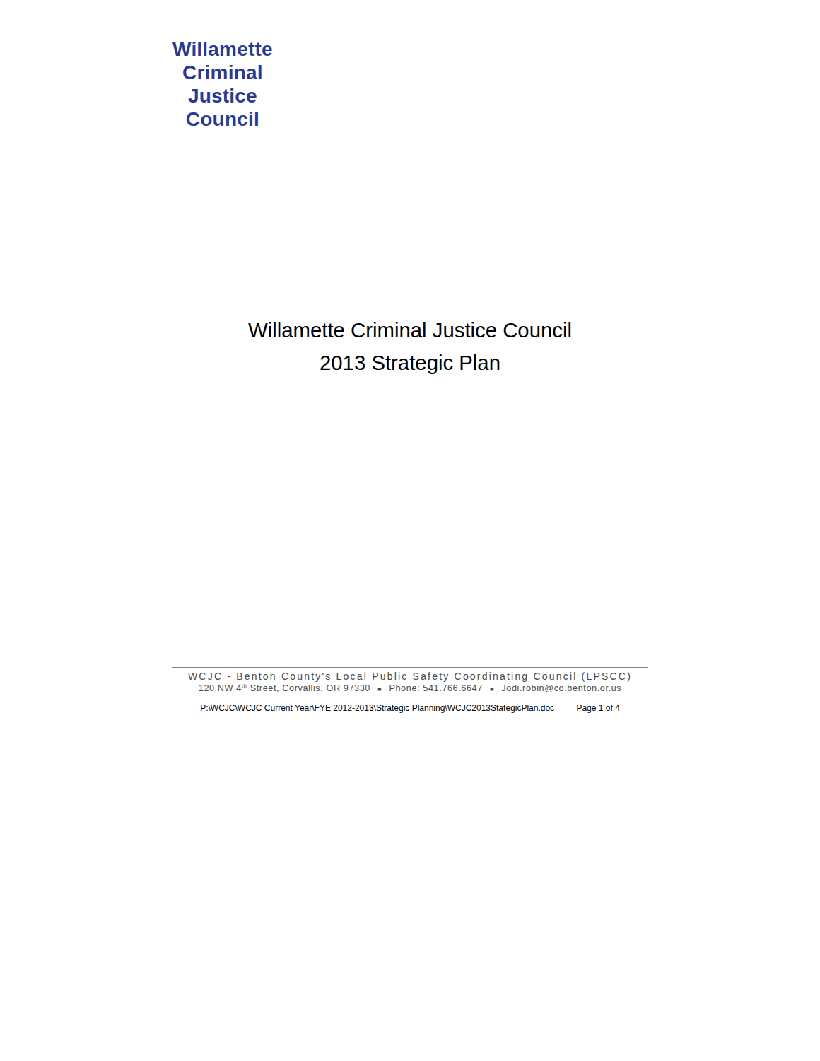Willamette
Criminal
Justice
Council
Willamette Criminal Justice Council 2013 Strategic Plan
WCJC - Benton County's Local Public Safety Coordinating Council (LPSCC)
120 NW 4th Street, Corvallis, OR 97330 ■ Phone: 541.766.6647 ■ Jodi.robin@co.benton.or.us
P:\WCJC\WCJC Current Year\FYE 2012-2013\Strategic Planning\WCJC2013StategicPlan.doc Page 1 of 4